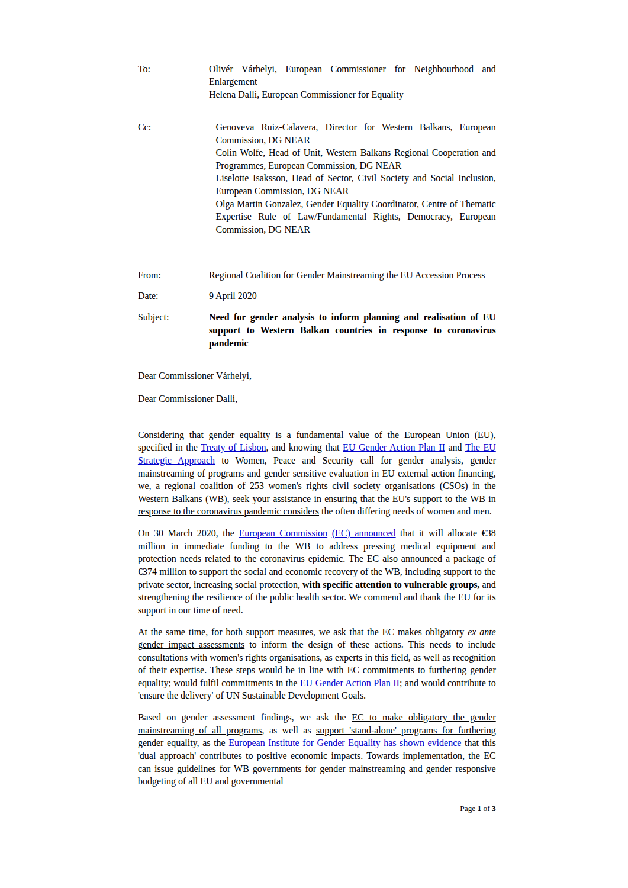| To: | Olivér Várhelyi, European Commissioner for Neighbourhood and Enlargement Helena Dalli, European Commissioner for Equality |
| Cc: | Genoveva Ruiz-Calavera, Director for Western Balkans, European Commission, DG NEAR Colin Wolfe, Head of Unit, Western Balkans Regional Cooperation and Programmes, European Commission, DG NEAR Liselotte Isaksson, Head of Sector, Civil Society and Social Inclusion, European Commission, DG NEAR Olga Martin Gonzalez, Gender Equality Coordinator, Centre of Thematic Expertise Rule of Law/Fundamental Rights, Democracy, European Commission, DG NEAR |
| From: | Regional Coalition for Gender Mainstreaming the EU Accession Process |
| Date: | 9 April 2020 |
| Subject: | Need for gender analysis to inform planning and realisation of EU support to Western Balkan countries in response to coronavirus pandemic |
Dear Commissioner Várhelyi,
Dear Commissioner Dalli,
Considering that gender equality is a fundamental value of the European Union (EU), specified in the Treaty of Lisbon, and knowing that EU Gender Action Plan II and The EU Strategic Approach to Women, Peace and Security call for gender analysis, gender mainstreaming of programs and gender sensitive evaluation in EU external action financing, we, a regional coalition of 253 women's rights civil society organisations (CSOs) in the Western Balkans (WB), seek your assistance in ensuring that the EU's support to the WB in response to the coronavirus pandemic considers the often differing needs of women and men.
On 30 March 2020, the European Commission (EC) announced that it will allocate €38 million in immediate funding to the WB to address pressing medical equipment and protection needs related to the coronavirus epidemic. The EC also announced a package of €374 million to support the social and economic recovery of the WB, including support to the private sector, increasing social protection, with specific attention to vulnerable groups, and strengthening the resilience of the public health sector. We commend and thank the EU for its support in our time of need.
At the same time, for both support measures, we ask that the EC makes obligatory ex ante gender impact assessments to inform the design of these actions. This needs to include consultations with women's rights organisations, as experts in this field, as well as recognition of their expertise. These steps would be in line with EC commitments to furthering gender equality; would fulfil commitments in the EU Gender Action Plan II; and would contribute to 'ensure the delivery' of UN Sustainable Development Goals.
Based on gender assessment findings, we ask the EC to make obligatory the gender mainstreaming of all programs, as well as support 'stand-alone' programs for furthering gender equality, as the European Institute for Gender Equality has shown evidence that this 'dual approach' contributes to positive economic impacts. Towards implementation, the EC can issue guidelines for WB governments for gender mainstreaming and gender responsive budgeting of all EU and governmental
Page 1 of 3